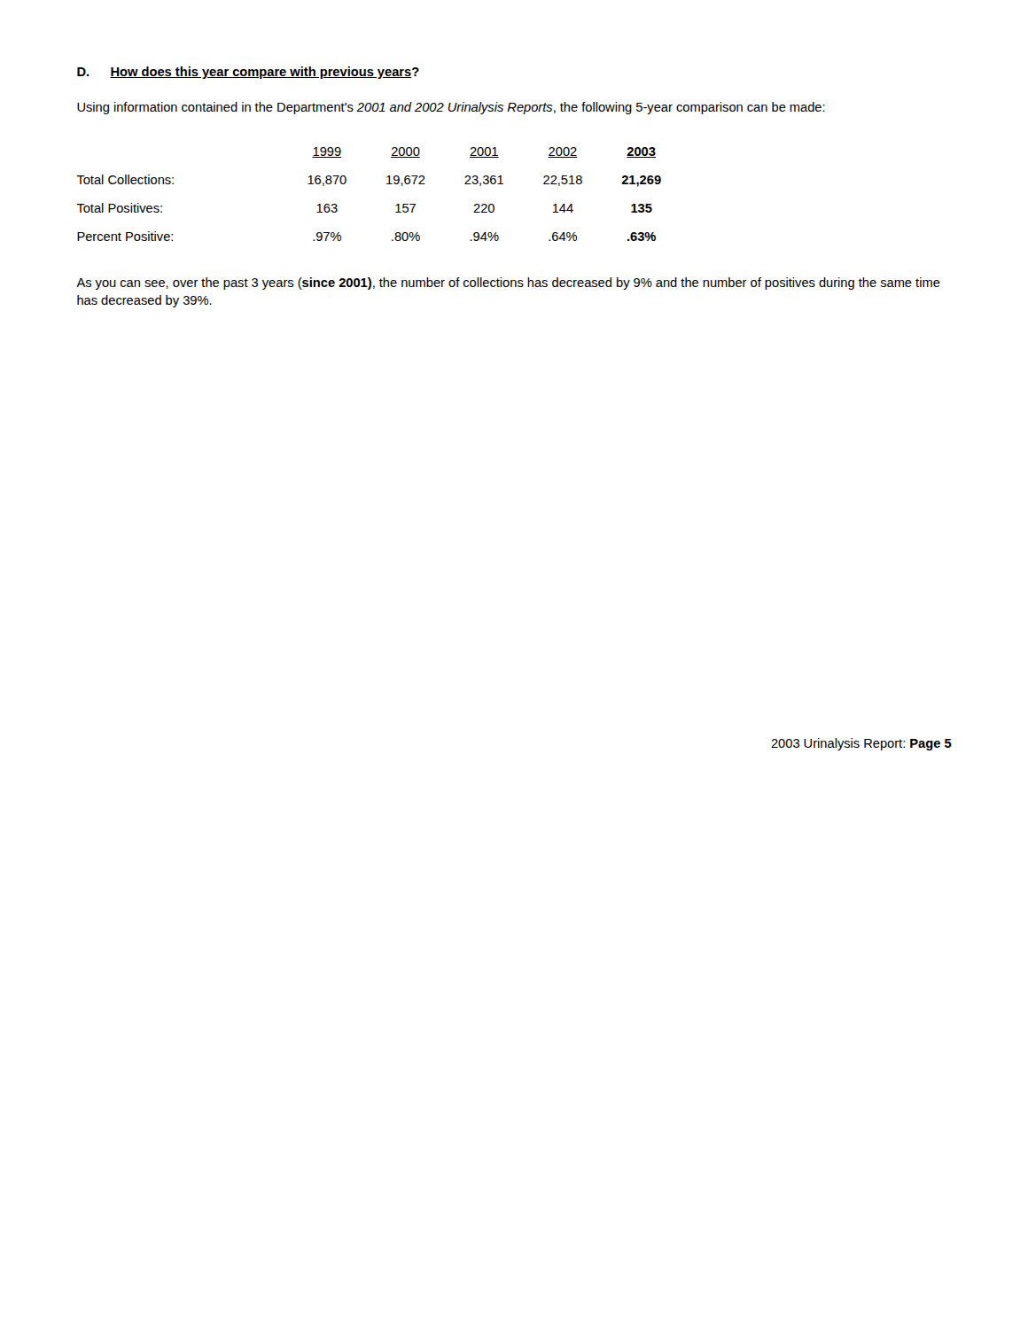D. How does this year compare with previous years?
Using information contained in the Department's 2001 and 2002 Urinalysis Reports, the following 5-year comparison can be made:
| | 1999 | 2000 | 2001 | 2002 | 2003 |
| --- | --- | --- | --- | --- | --- |
| Total Collections: | 16,870 | 19,672 | 23,361 | 22,518 | 21,269 |
| Total Positives: | 163 | 157 | 220 | 144 | 135 |
| Percent Positive: | .97% | .80% | .94% | .64% | .63% |
As you can see, over the past 3 years (since 2001), the number of collections has decreased by 9% and the number of positives during the same time has decreased by 39%.
2003 Urinalysis Report: Page 5